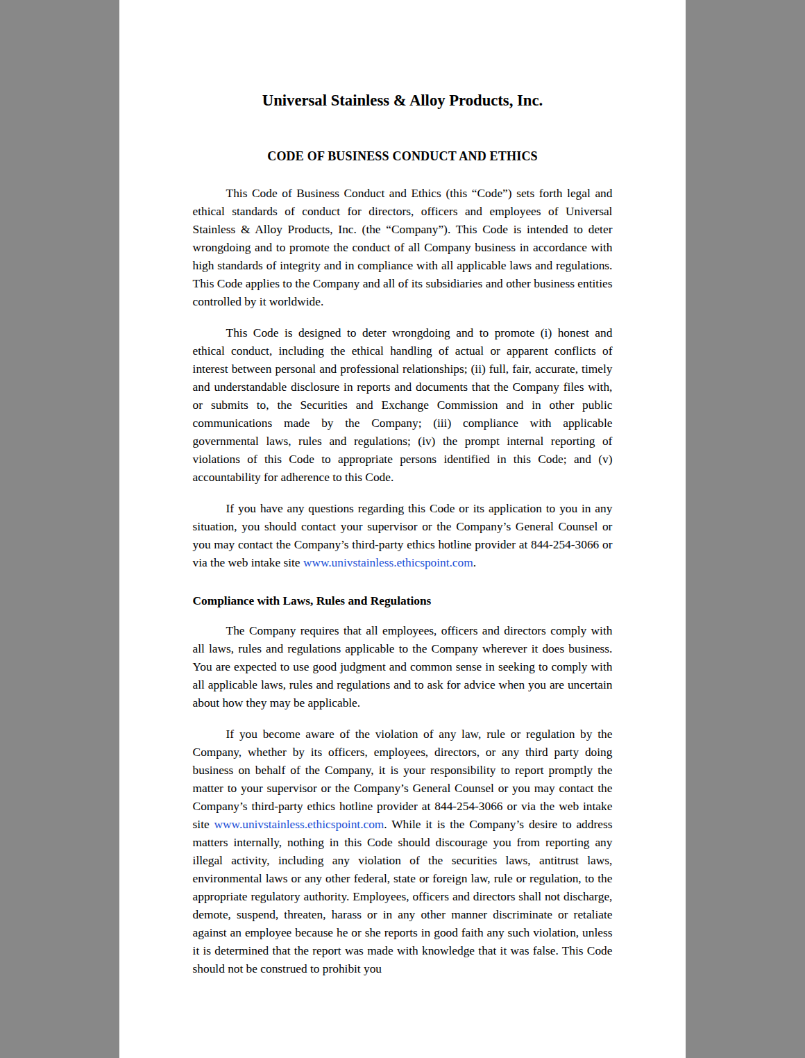Universal Stainless & Alloy Products, Inc.
CODE OF BUSINESS CONDUCT AND ETHICS
This Code of Business Conduct and Ethics (this “Code”) sets forth legal and ethical standards of conduct for directors, officers and employees of Universal Stainless & Alloy Products, Inc. (the “Company”). This Code is intended to deter wrongdoing and to promote the conduct of all Company business in accordance with high standards of integrity and in compliance with all applicable laws and regulations. This Code applies to the Company and all of its subsidiaries and other business entities controlled by it worldwide.
This Code is designed to deter wrongdoing and to promote (i) honest and ethical conduct, including the ethical handling of actual or apparent conflicts of interest between personal and professional relationships; (ii) full, fair, accurate, timely and understandable disclosure in reports and documents that the Company files with, or submits to, the Securities and Exchange Commission and in other public communications made by the Company; (iii) compliance with applicable governmental laws, rules and regulations; (iv) the prompt internal reporting of violations of this Code to appropriate persons identified in this Code; and (v) accountability for adherence to this Code.
If you have any questions regarding this Code or its application to you in any situation, you should contact your supervisor or the Company’s General Counsel or you may contact the Company’s third-party ethics hotline provider at 844-254-3066 or via the web intake site www.univstainless.ethicspoint.com.
Compliance with Laws, Rules and Regulations
The Company requires that all employees, officers and directors comply with all laws, rules and regulations applicable to the Company wherever it does business. You are expected to use good judgment and common sense in seeking to comply with all applicable laws, rules and regulations and to ask for advice when you are uncertain about how they may be applicable.
If you become aware of the violation of any law, rule or regulation by the Company, whether by its officers, employees, directors, or any third party doing business on behalf of the Company, it is your responsibility to report promptly the matter to your supervisor or the Company’s General Counsel or you may contact the Company’s third-party ethics hotline provider at 844-254-3066 or via the web intake site www.univstainless.ethicspoint.com. While it is the Company’s desire to address matters internally, nothing in this Code should discourage you from reporting any illegal activity, including any violation of the securities laws, antitrust laws, environmental laws or any other federal, state or foreign law, rule or regulation, to the appropriate regulatory authority. Employees, officers and directors shall not discharge, demote, suspend, threaten, harass or in any other manner discriminate or retaliate against an employee because he or she reports in good faith any such violation, unless it is determined that the report was made with knowledge that it was false. This Code should not be construed to prohibit you